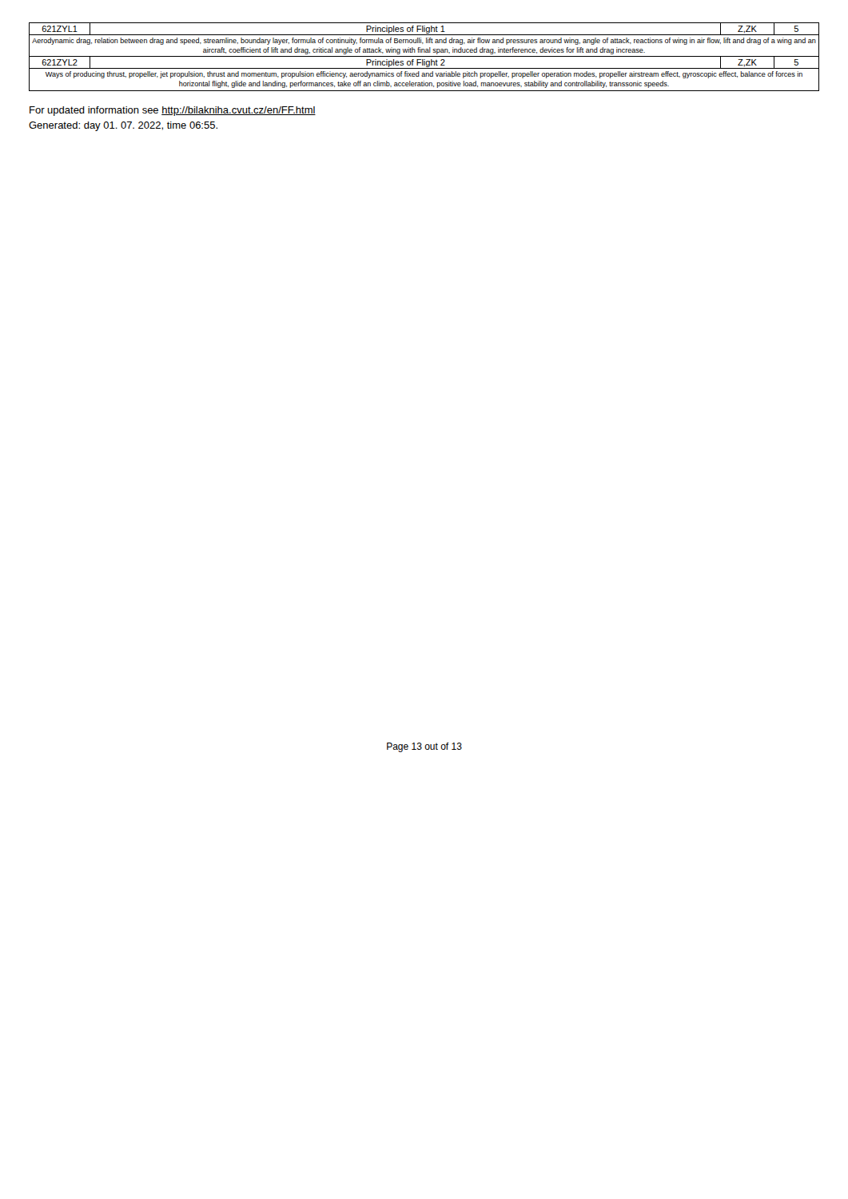| 621ZYL1 | Principles of Flight 1 | Z,ZK | 5 |
| Aerodynamic drag, relation between drag and speed, streamline, boundary layer, formula of continuity, formula of Bernoulli, lift and drag, air flow and pressures around wing, angle of attack, reactions of wing in air flow, lift and drag of a wing and an aircraft, coefficient of lift and drag, critical angle of attack, wing with final span, induced drag, interference, devices for lift and drag increase. |
| 621ZYL2 | Principles of Flight 2 | Z,ZK | 5 |
| Ways of producing thrust, propeller, jet propulsion, thrust and momentum, propulsion efficiency, aerodynamics of fixed and variable pitch propeller, propeller operation modes, propeller airstream effect, gyroscopic effect, balance of forces in horizontal flight, glide and landing, performances, take off an climb, acceleration, positive load, manoevures, stability and controllability, transsonic speeds. |
For updated information see http://bilakniha.cvut.cz/en/FF.html
Generated: day 01. 07. 2022, time 06:55.
Page 13 out of 13